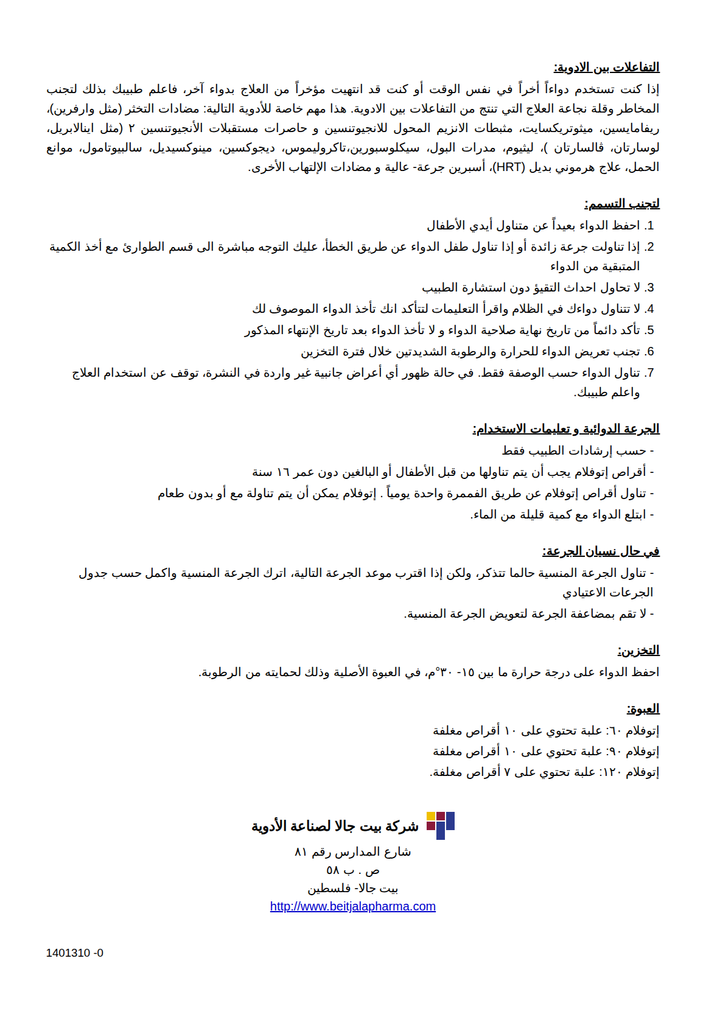التفاعلات بين الادوية:
إذا كنت تستخدم دواءاً أخراً في نفس الوقت أو كنت قد انتهيت مؤخراً من العلاج بدواء آخر، فاعلم طبيبك بذلك لتجنب المخاطر وقلة نجاعة العلاج التي تنتج من التفاعلات بين الادوية. هذا مهم خاصة للأدوية التالية: مضادات التخثر (مثل وارفرين)، ريفامايسين، ميثوتريكسايت، مثبطات الانزيم المحول للانجيوتنسين و حاصرات مستقبلات الأنجيوتنسين ٢ (مثل اينالابريل، لوسارتان، ڤالسارتان )، ليثيوم، مدرات البول، سيكلوسبورين،تاكروليموس، ديجوكسين، مينوكسيديل، سالبيوتامول، موانع الحمل، علاج هرموني بديل (HRT)، أسبرين جرعة- عالية و مضادات الإلتهاب الأخرى.
لتجنب التسمم:
احفظ الدواء بعيداً عن متناول أيدي الأطفال
إذا تناولت جرعة زائدة أو إذا تناول طفل الدواء عن طريق الخطأ، عليك التوجه مباشرة الى قسم الطوارئ مع أخذ الكمية المتبقية من الدواء
لا تحاول احداث التقيؤ دون استشارة الطبيب
لا تتناول دواءك في الظلام واقرأ التعليمات لتتأكد انك تأخذ الدواء الموصوف لك
تأكد دائماً من تاريخ نهاية صلاحية الدواء و لا تأخذ الدواء بعد تاريخ الإنتهاء المذكور
تجنب تعريض الدواء للحرارة والرطوبة الشديدتين خلال فترة التخزين
تناول الدواء حسب الوصفة فقط. في حالة ظهور أي أعراض جانبية غير واردة في النشرة، توقف عن استخدام العلاج واعلم طبيبك.
الجرعة الدوائية و تعليمات الاستخدام:
حسب إرشادات الطبيب فقط
أقراص إتوفلام يجب أن يتم تناولها من قبل الأطفال أو البالغين دون عمر ١٦ سنة
تناول أقراص إتوفلام عن طريق الفممرة واحدة يومياً . إتوفلام يمكن أن يتم تناولة مع أو بدون طعام
ابتلع الدواء مع كمية قليلة من الماء.
في حال نسيان الجرعة:
تناول الجرعة المنسية حالما تتذكر، ولكن إذا اقترب موعد الجرعة التالية، اترك الجرعة المنسية واكمل حسب جدول الجرعات الاعتيادي
لا تقم بمضاعفة الجرعة لتعويض الجرعة المنسية.
التخزين:
احفظ الدواء على درجة حرارة ما بين ١٥- ٣٠°م، في العبوة الأصلية وذلك لحمايته من الرطوبة.
العبوة:
إتوفلام ٦٠: علبة تحتوي على ١٠ أقراص مغلفة
إتوفلام ٩٠: علبة تحتوي على ١٠ أقراص مغلفة
إتوفلام ١٢٠: علبة تحتوي على ٧ أقراص مغلفة.
شركة بيت جالا لصناعة الأدوية
شارع المدارس رقم ٨١
ص . ب ٥٨
بيت جالا- فلسطين
http://www.beitjalapharma.com
1401310 -0